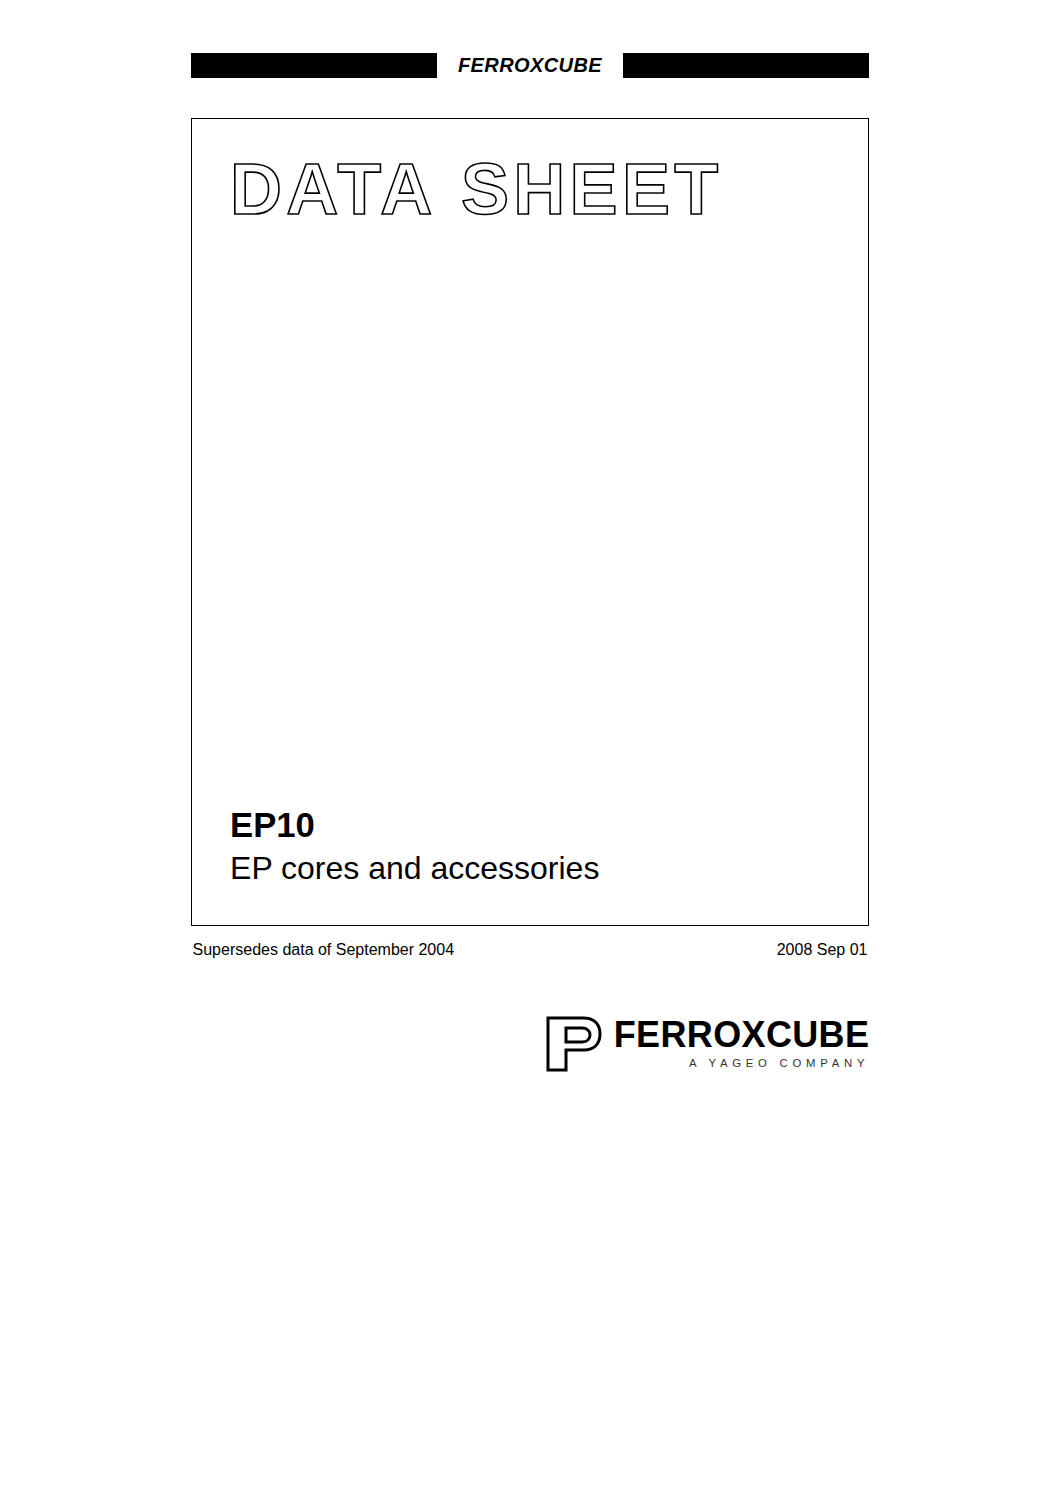FERROXCUBE
DATA SHEET
EP10
EP cores and accessories
Supersedes data of September 2004 2008 Sep 01
FERROXCUBE A YAGEO COMPANY